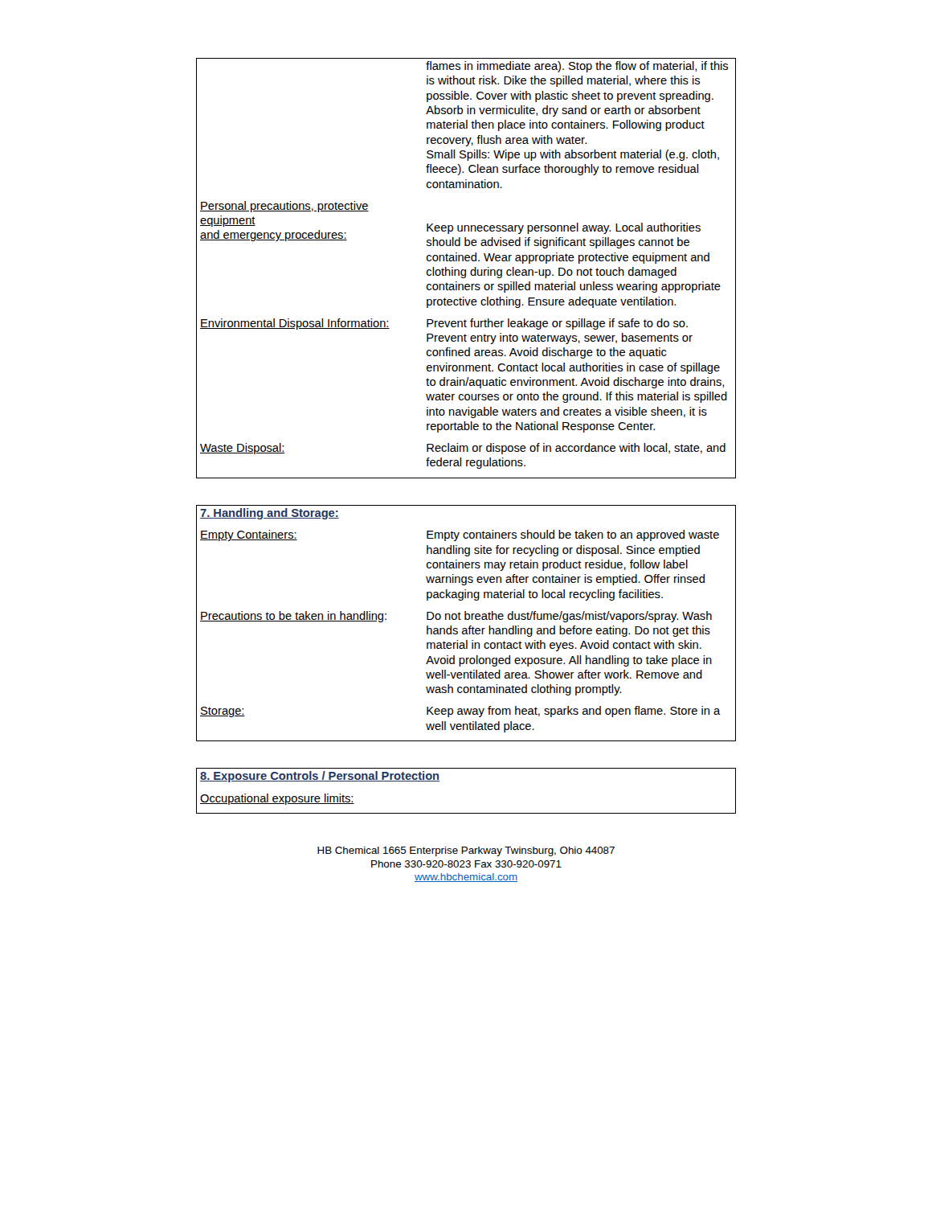| | flames in immediate area). Stop the flow of material, if this is without risk. Dike the spilled material, where this is possible. Cover with plastic sheet to prevent spreading. Absorb in vermiculite, dry sand or earth or absorbent material then place into containers. Following product recovery, flush area with water. Small Spills: Wipe up with absorbent material (e.g. cloth, fleece). Clean surface thoroughly to remove residual contamination. |
| Personal precautions, protective equipment and emergency procedures: | Keep unnecessary personnel away. Local authorities should be advised if significant spillages cannot be contained. Wear appropriate protective equipment and clothing during clean-up. Do not touch damaged containers or spilled material unless wearing appropriate protective clothing. Ensure adequate ventilation. |
| Environmental Disposal Information: | Prevent further leakage or spillage if safe to do so. Prevent entry into waterways, sewer, basements or confined areas. Avoid discharge to the aquatic environment. Contact local authorities in case of spillage to drain/aquatic environment. Avoid discharge into drains, water courses or onto the ground. If this material is spilled into navigable waters and creates a visible sheen, it is reportable to the National Response Center. |
| Waste Disposal: | Reclaim or dispose of in accordance with local, state, and federal regulations. |
| 7. Handling and Storage: |
| Empty Containers: | Empty containers should be taken to an approved waste handling site for recycling or disposal. Since emptied containers may retain product residue, follow label warnings even after container is emptied. Offer rinsed packaging material to local recycling facilities. |
| Precautions to be taken in handling : | Do not breathe dust/fume/gas/mist/vapors/spray. Wash hands after handling and before eating. Do not get this material in contact with eyes. Avoid contact with skin. Avoid prolonged exposure. All handling to take place in well-ventilated area. Shower after work. Remove and wash contaminated clothing promptly. |
| Storage: | Keep away from heat, sparks and open flame. Store in a well ventilated place. |
| 8. Exposure Controls / Personal Protection |
| Occupational exposure limits: |
HB Chemical 1665 Enterprise Parkway Twinsburg, Ohio 44087
Phone 330-920-8023 Fax 330-920-0971
www.hbchemical.com